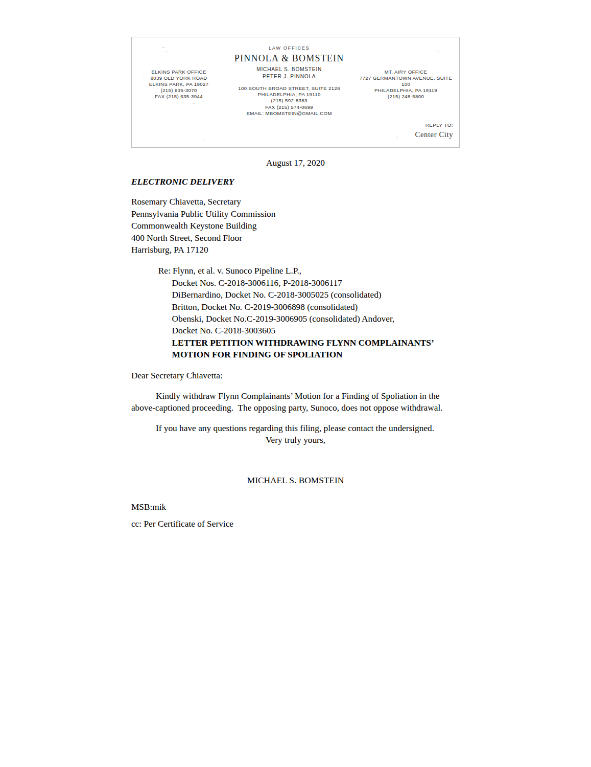- - . . . . .
Elkins Park Office
8039 Old York Road
Elkins Park, PA 19027
(215) 635-3070
Fax (215) 635-3944
Law Offices
Pinnola & Bomstein
Michael S. Bomstein
Peter J. Pinnola
100 South Broad Street, Suite 2126
Philadelphia, PA 19110
(215) 592-8383
Fax (215) 574-0699
Email: mbomstein@gmail.com
Mt. Airy Office
7727 Germantown Avenue, Suite 100
Philadelphia, PA 19119
(215) 248-5800
Reply to: Center City
August 17, 2020
ELECTRONIC DELIVERY
Rosemary Chiavetta, Secretary
Pennsylvania Public Utility Commission
Commonwealth Keystone Building
400 North Street, Second Floor
Harrisburg, PA 17120
Re: Flynn, et al. v. Sunoco Pipeline L.P.,
Docket Nos. C-2018-3006116, P-2018-3006117
DiBernardino, Docket No. C-2018-3005025 (consolidated)
Britton, Docket No. C-2019-3006898 (consolidated)
Obenski, Docket No.C-2019-3006905 (consolidated) Andover,
Docket No. C-2018-3003605
LETTER PETITION WITHDRAWING FLYNN COMPLAINANTS’
MOTION FOR FINDING OF SPOLIATION
Dear Secretary Chiavetta:
Kindly withdraw Flynn Complainants’ Motion for a Finding of Spoliation in the above-captioned proceeding. The opposing party, Sunoco, does not oppose withdrawal.
If you have any questions regarding this filing, please contact the undersigned.
Very truly yours,
MICHAEL S. BOMSTEIN
MSB:mik
cc: Per Certificate of Service